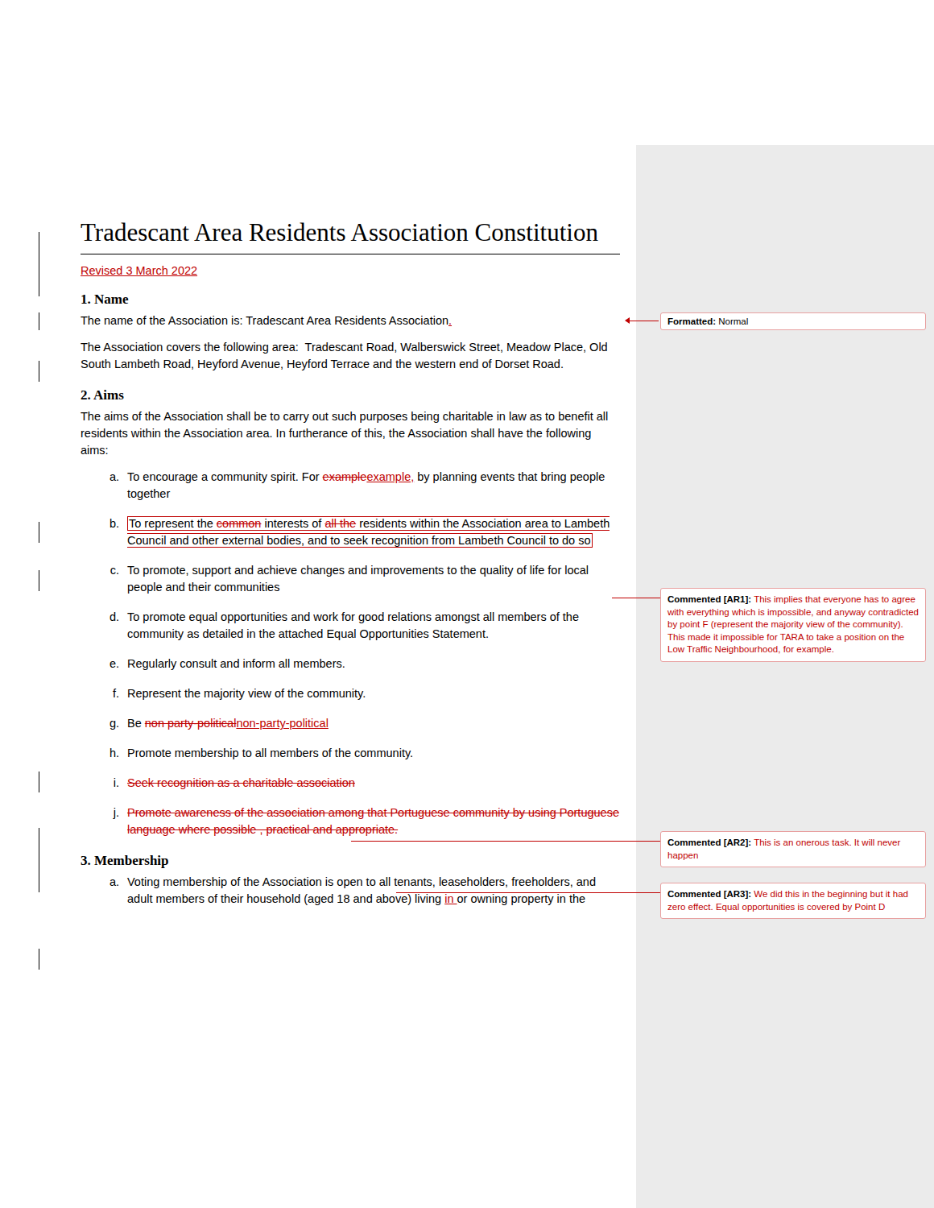Formatted: Normal
Commented [AR1]: This implies that everyone has to agree with everything which is impossible, and anyway contradicted by point F (represent the majority view of the community). This made it impossible for TARA to take a position on the Low Traffic Neighbourhood, for example.
Commented [AR2]: This is an onerous task. It will never happen
Commented [AR3]: We did this in the beginning but it had zero effect. Equal opportunities is covered by Point D
Tradescant Area Residents Association Constitution
Revised 3 March 2022
1. Name
The name of the Association is: Tradescant Area Residents Association.
The Association covers the following area: Tradescant Road, Walberswick Street, Meadow Place, Old South Lambeth Road, Heyford Avenue, Heyford Terrace and the western end of Dorset Road.
2. Aims
The aims of the Association shall be to carry out such purposes being charitable in law as to benefit all residents within the Association area. In furtherance of this, the Association shall have the following aims:
To encourage a community spirit. For example example, by planning events that bring people together
To represent the common interests of all the residents within the Association area to Lambeth Council and other external bodies, and to seek recognition from Lambeth Council to do so
To promote, support and achieve changes and improvements to the quality of life for local people and their communities
To promote equal opportunities and work for good relations amongst all members of the community as detailed in the attached Equal Opportunities Statement.
Regularly consult and inform all members.
Represent the majority view of the community.
Be non party-political non-party-political
Promote membership to all members of the community.
Seek recognition as a charitable association
Promote awareness of the association among that Portuguese community by using Portuguese language where possible , practical and appropriate.
3. Membership
Voting membership of the Association is open to all tenants, leaseholders, freeholders, and adult members of their household (aged 18 and above) living in or owning property in the